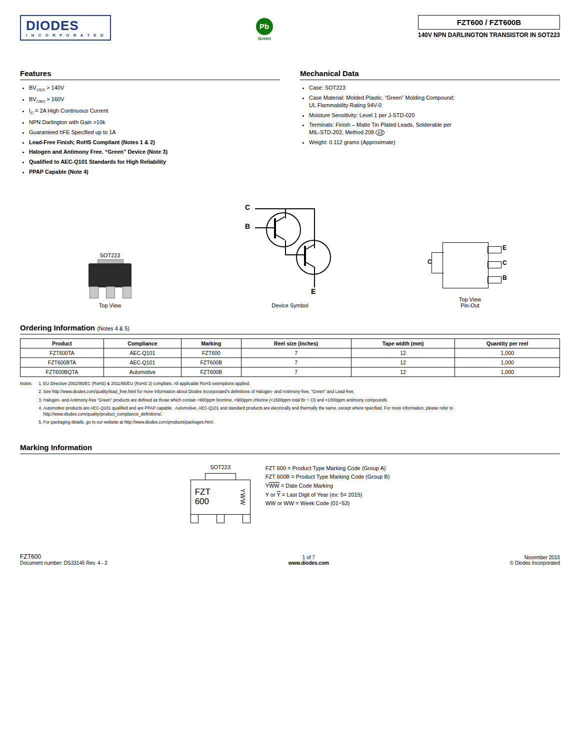DIODES
I N C O R P O R A T E D
Pb
Green
FZT600 / FZT600B
140V NPN DARLINGTON TRANSISTOR IN SOT223
Features
BVCEO > 140V
BVCBO > 160V
IC = 2A High Continuous Current
NPN Darlington with Gain >10k
Guaranteed hFE Specified up to 1A
Lead-Free Finish; RoHS Compliant (Notes 1 & 2)
Halogen and Antimony Free. “Green” Device (Note 3)
Qualified to AEC-Q101 Standards for High Reliability
PPAP Capable (Note 4)
Mechanical Data
Case: SOT223
Case Material: Molded Plastic. “Green” Molding Compound;
UL Flammability Rating 94V-0
Moisture Sensitivity: Level 1 per J-STD-020
Terminals: Finish – Matte Tin Plated Leads, Solderable per
MIL-STD-202, Method 208 e3
Weight: 0.112 grams (Approximate)
SOT223
Top View
C
B
E
Device Symbol
E
C
B
C
Top View
Pin-Out
Ordering Information (Notes 4 & 5)
| Product | Compliance | Marking | Reel size (inches) | Tape width (mm) | Quantity per reel |
| --- | --- | --- | --- | --- | --- |
| FZT600TA | AEC-Q101 | FZT600 | 7 | 12 | 1,000 |
| FZT600BTA | AEC-Q101 | FZT600B | 7 | 12 | 1,000 |
| FZT600BQTA | Automotive | FZT600B | 7 | 12 | 1,000 |
Notes:
EU Directive 2002/95/EC (RoHS) & 2011/65/EU (RoHS 2) compliant. All applicable RoHS exemptions applied.
See http://www.diodes.com/quality/lead_free.html for more information about Diodes Incorporated’s definitions of Halogen- and Antimony-free, ”Green” and Lead-free.
Halogen- and Antimony-free ”Green” products are defined as those which contain <900ppm bromine, <900ppm chlorine (<1500ppm total Br + Cl) and <1000ppm antimony compounds.
Automotive products are AEC-Q101 qualified and are PPAP capable. Automotive, AEC-Q101 and standard products are electrically and thermally the same, except where specified. For more information, please refer to http://www.diodes.com/quality/product_compliance_definitions/.
For packaging details, go to our website at http://www.diodes.com/products/packages.html.
Marking Information
SOT223
FZT
600
YWW
FZT 600 = Product Type Marking Code (Group A)
FZT 600B = Product Type Marking Code (Group B)
YWW = Date Code Marking
Y or Y = Last Digit of Year (ex: 5= 2015)
WW or WW = Week Code (01~53)
FZT600
Document number: DS33145 Rev. 4 - 2
1 of 7
www.diodes.com
November 2015
© Diodes Incorporated